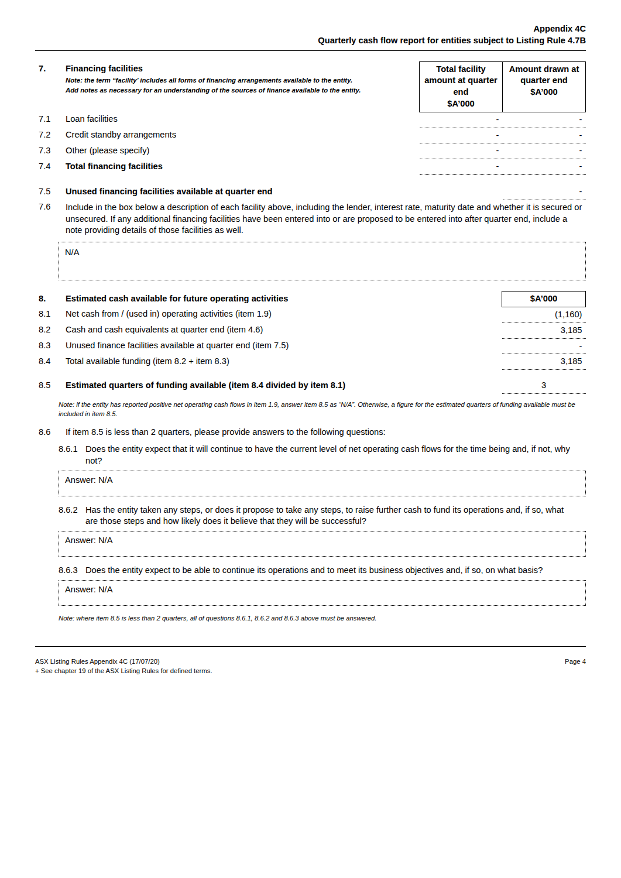Appendix 4C
Quarterly cash flow report for entities subject to Listing Rule 4.7B
| 7. | Financing facilities Note: the term “facility’ includes all forms of financing arrangements available to the entity. Add notes as necessary for an understanding of the sources of finance available to the entity. | Total facility amount at quarter end $A’000 | Amount drawn at quarter end $A’000 |
| 7.1 | Loan facilities | - | - |
| 7.2 | Credit standby arrangements | - | - |
| 7.3 | Other (please specify) | - | - |
| 7.4 | Total financing facilities | - | - |
| 7.5 | Unused financing facilities available at quarter end | - |
| 7.6 | Include in the box below a description of each facility above, including the lender, interest rate, maturity date and whether it is secured or unsecured. If any additional financing facilities have been entered into or are proposed to be entered into after quarter end, include a note providing details of those facilities as well. |
N/A
| 8. | Estimated cash available for future operating activities | $A’000 |
| 8.1 | Net cash from / (used in) operating activities (item 1.9) | (1,160) |
| 8.2 | Cash and cash equivalents at quarter end (item 4.6) | 3,185 |
| 8.3 | Unused finance facilities available at quarter end (item 7.5) | - |
| 8.4 | Total available funding (item 8.2 + item 8.3) | 3,185 |
| 8.5 | Estimated quarters of funding available (item 8.4 divided by item 8.1) | 3 |
Note: if the entity has reported positive net operating cash flows in item 1.9, answer item 8.5 as “N/A”. Otherwise, a figure for the estimated quarters of funding available must be included in item 8.5.
| 8.6 | If item 8.5 is less than 2 quarters, please provide answers to the following questions: |
8.6.1 Does the entity expect that it will continue to have the current level of net operating cash flows for the time being and, if not, why not?
Answer: N/A
8.6.2 Has the entity taken any steps, or does it propose to take any steps, to raise further cash to fund its operations and, if so, what are those steps and how likely does it believe that they will be successful?
Answer: N/A
8.6.3 Does the entity expect to be able to continue its operations and to meet its business objectives and, if so, on what basis?
Answer: N/A
Note: where item 8.5 is less than 2 quarters, all of questions 8.6.1, 8.6.2 and 8.6.3 above must be answered.
ASX Listing Rules Appendix 4C (17/07/20)
+ See chapter 19 of the ASX Listing Rules for defined terms.
Page 4